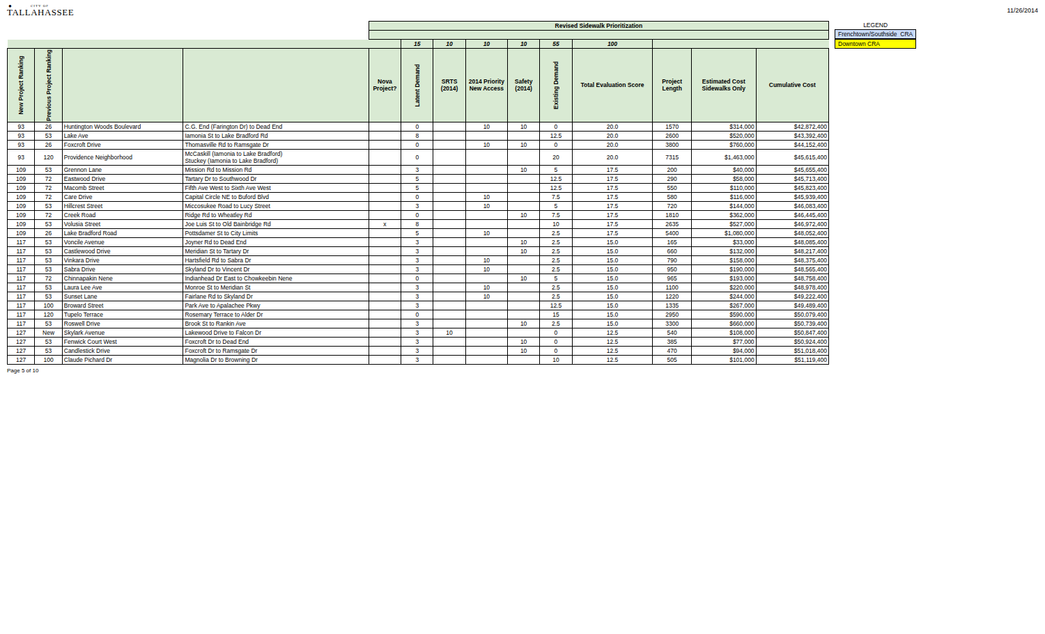11/26/2014
● CITY OF TALLAHASSEE
| | Revised Sidewalk Prioritization |
| | | 15 | 10 | 10 | 10 | 55 | 100 | | | |
| New Project Ranking | Previous Project Ranking | | | Nova Project? | Latent Demand | SRTS (2014) | 2014 Priority New Access | Safety (2014) | Existing Demand | Total Evaluation Score | Project Length | Estimated Cost Sidewalks Only | Cumulative Cost |
| 93 | 26 | Huntington Woods Boulevard | C.G. End (Farington Dr) to Dead End | | 0 | | 10 | 10 | 0 | 20.0 | 1570 | $314,000 | $42,872,400 |
| 93 | 53 | Lake Ave | Iamonia St to Lake Bradford Rd | | 8 | | | | 12.5 | 20.0 | 2600 | $520,000 | $43,392,400 |
| 93 | 26 | Foxcroft Drive | Thomasville Rd to Ramsgate Dr | | 0 | | 10 | 10 | 0 | 20.0 | 3800 | $760,000 | $44,152,400 |
| 93 | 120 | Providence Neighborhood | McCaskill (Iamonia to Lake Bradford) Stuckey (Iamonia to Lake Bradford) | | 0 | | | | 20 | 20.0 | 7315 | $1,463,000 | $45,615,400 |
| 109 | 53 | Grennon Lane | Mission Rd to Mission Rd | | 3 | | | 10 | 5 | 17.5 | 200 | $40,000 | $45,655,400 |
| 109 | 72 | Eastwood Drive | Tartary Dr to Southwood Dr | | 5 | | | | 12.5 | 17.5 | 290 | $58,000 | $45,713,400 |
| 109 | 72 | Macomb Street | Fifth Ave West to Sixth Ave West | | 5 | | | | 12.5 | 17.5 | 550 | $110,000 | $45,823,400 |
| 109 | 72 | Care Drive | Capital Circle NE to Buford Blvd | | 0 | | 10 | | 7.5 | 17.5 | 580 | $116,000 | $45,939,400 |
| 109 | 53 | Hillcrest Street | Miccosukee Road to Lucy Street | | 3 | | 10 | | 5 | 17.5 | 720 | $144,000 | $46,083,400 |
| 109 | 72 | Creek Road | Ridge Rd to Wheatley Rd | | 0 | | | 10 | 7.5 | 17.5 | 1810 | $362,000 | $46,445,400 |
| 109 | 53 | Volusia Street | Joe Luis St to Old Bainbridge Rd | x | 8 | | | | 10 | 17.5 | 2635 | $527,000 | $46,972,400 |
| 109 | 26 | Lake Bradford Road | Pottsdamer St to City Limits | | 5 | | 10 | | 2.5 | 17.5 | 5400 | $1,080,000 | $48,052,400 |
| 117 | 53 | Voncile Avenue | Joyner Rd to Dead End | | 3 | | | 10 | 2.5 | 15.0 | 165 | $33,000 | $48,085,400 |
| 117 | 53 | Castlewood Drive | Meridian St to Tartary Dr | | 3 | | | 10 | 2.5 | 15.0 | 660 | $132,000 | $48,217,400 |
| 117 | 53 | Vinkara Drive | Hartsfield Rd to Sabra Dr | | 3 | | 10 | | 2.5 | 15.0 | 790 | $158,000 | $48,375,400 |
| 117 | 53 | Sabra Drive | Skyland Dr to Vincent Dr | | 3 | | 10 | | 2.5 | 15.0 | 950 | $190,000 | $48,565,400 |
| 117 | 72 | Chinnapakin Nene | Indianhead Dr East to Chowkeebin Nene | | 0 | | | 10 | 5 | 15.0 | 965 | $193,000 | $48,758,400 |
| 117 | 53 | Laura Lee Ave | Monroe St to Meridian St | | 3 | | 10 | | 2.5 | 15.0 | 1100 | $220,000 | $48,978,400 |
| 117 | 53 | Sunset Lane | Fairlane Rd to Skyland Dr | | 3 | | 10 | | 2.5 | 15.0 | 1220 | $244,000 | $49,222,400 |
| 117 | 100 | Broward Street | Park Ave to Apalachee Pkwy | | 3 | | | | 12.5 | 15.0 | 1335 | $267,000 | $49,489,400 |
| 117 | 120 | Tupelo Terrace | Rosemary Terrace to Alder Dr | | 0 | | | | 15 | 15.0 | 2950 | $590,000 | $50,079,400 |
| 117 | 53 | Roswell Drive | Brook St to Rankin Ave | | 3 | | | 10 | 2.5 | 15.0 | 3300 | $660,000 | $50,739,400 |
| 127 | New | Skylark Avenue | Lakewood Drive to Falcon Dr | | 3 | 10 | | | 0 | 12.5 | 540 | $108,000 | $50,847,400 |
| 127 | 53 | Fenwick Court West | Foxcroft Dr to Dead End | | 3 | | | 10 | 0 | 12.5 | 385 | $77,000 | $50,924,400 |
| 127 | 53 | Candlestick Drive | Foxcroft Dr to Ramsgate Dr | | 3 | | | 10 | 0 | 12.5 | 470 | $94,000 | $51,018,400 |
| 127 | 100 | Claude Pichard Dr | Magnolia Dr to Browning Dr | | 3 | | | | 10 | 12.5 | 505 | $101,000 | $51,119,400 |
LEGEND
Frenchtown/Southside CRA
Downtown CRA
Page 5 of 10